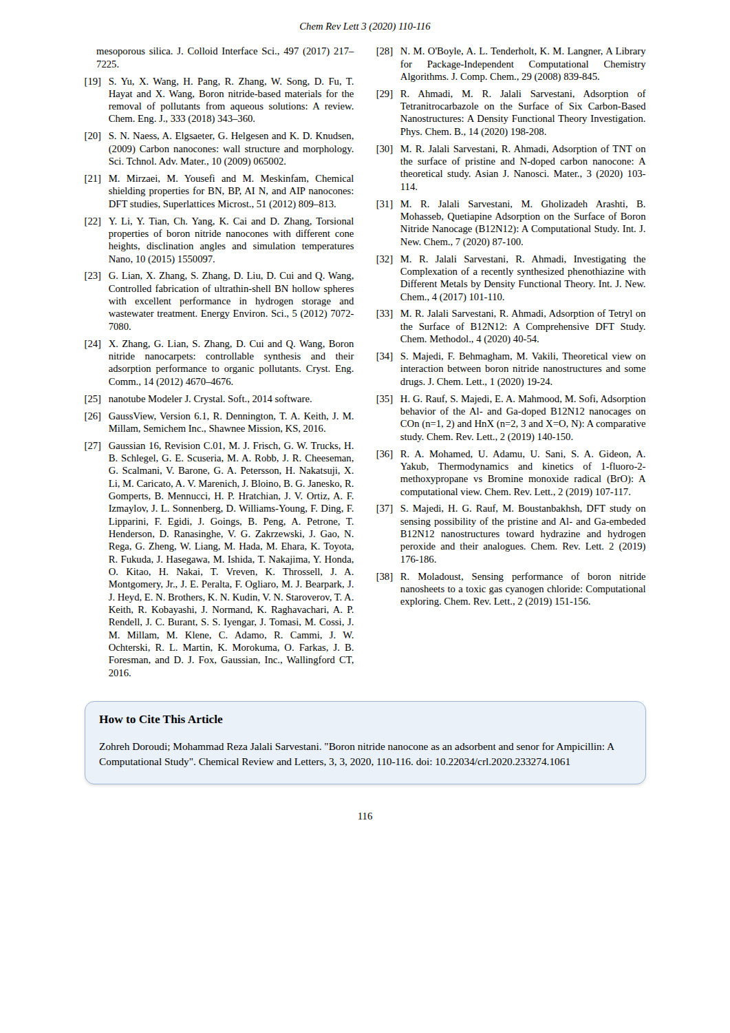Chem Rev Lett 3 (2020) 110-116
mesoporous silica. J. Colloid Interface Sci., 497 (2017) 217–7225.
[19] S. Yu, X. Wang, H. Pang, R. Zhang, W. Song, D. Fu, T. Hayat and X. Wang, Boron nitride-based materials for the removal of pollutants from aqueous solutions: A review. Chem. Eng. J., 333 (2018) 343–360.
[20] S. N. Naess, A. Elgsaeter, G. Helgesen and K. D. Knudsen, (2009) Carbon nanocones: wall structure and morphology. Sci. Tchnol. Adv. Mater., 10 (2009) 065002.
[21] M. Mirzaei, M. Yousefi and M. Meskinfam, Chemical shielding properties for BN, BP, AI N, and AIP nanocones: DFT studies, Superlattices Microst., 51 (2012) 809–813.
[22] Y. Li, Y. Tian, Ch. Yang, K. Cai and D. Zhang, Torsional properties of boron nitride nanocones with different cone heights, disclination angles and simulation temperatures Nano, 10 (2015) 1550097.
[23] G. Lian, X. Zhang, S. Zhang, D. Liu, D. Cui and Q. Wang, Controlled fabrication of ultrathin-shell BN hollow spheres with excellent performance in hydrogen storage and wastewater treatment. Energy Environ. Sci., 5 (2012) 7072-7080.
[24] X. Zhang, G. Lian, S. Zhang, D. Cui and Q. Wang, Boron nitride nanocarpets: controllable synthesis and their adsorption performance to organic pollutants. Cryst. Eng. Comm., 14 (2012) 4670–4676.
[25] nanotube Modeler J. Crystal. Soft., 2014 software.
[26] GaussView, Version 6.1, R. Dennington, T. A. Keith, J. M. Millam, Semichem Inc., Shawnee Mission, KS, 2016.
[27] Gaussian 16, Revision C.01, M. J. Frisch, G. W. Trucks, H. B. Schlegel, G. E. Scuseria, M. A. Robb, J. R. Cheeseman, G. Scalmani, V. Barone, G. A. Petersson, H. Nakatsuji, X. Li, M. Caricato, A. V. Marenich, J. Bloino, B. G. Janesko, R. Gomperts, B. Mennucci, H. P. Hratchian, J. V. Ortiz, A. F. Izmaylov, J. L. Sonnenberg, D. Williams-Young, F. Ding, F. Lipparini, F. Egidi, J. Goings, B. Peng, A. Petrone, T. Henderson, D. Ranasinghe, V. G. Zakrzewski, J. Gao, N. Rega, G. Zheng, W. Liang, M. Hada, M. Ehara, K. Toyota, R. Fukuda, J. Hasegawa, M. Ishida, T. Nakajima, Y. Honda, O. Kitao, H. Nakai, T. Vreven, K. Throssell, J. A. Montgomery, Jr., J. E. Peralta, F. Ogliaro, M. J. Bearpark, J. J. Heyd, E. N. Brothers, K. N. Kudin, V. N. Staroverov, T. A. Keith, R. Kobayashi, J. Normand, K. Raghavachari, A. P. Rendell, J. C. Burant, S. S. Iyengar, J. Tomasi, M. Cossi, J. M. Millam, M. Klene, C. Adamo, R. Cammi, J. W. Ochterski, R. L. Martin, K. Morokuma, O. Farkas, J. B. Foresman, and D. J. Fox, Gaussian, Inc., Wallingford CT, 2016.
[28] N. M. O'Boyle, A. L. Tenderholt, K. M. Langner, A Library for Package-Independent Computational Chemistry Algorithms. J. Comp. Chem., 29 (2008) 839-845.
[29] R. Ahmadi, M. R. Jalali Sarvestani, Adsorption of Tetranitrocarbazole on the Surface of Six Carbon-Based Nanostructures: A Density Functional Theory Investigation. Phys. Chem. B., 14 (2020) 198-208.
[30] M. R. Jalali Sarvestani, R. Ahmadi, Adsorption of TNT on the surface of pristine and N-doped carbon nanocone: A theoretical study. Asian J. Nanosci. Mater., 3 (2020) 103-114.
[31] M. R. Jalali Sarvestani, M. Gholizadeh Arashti, B. Mohasseb, Quetiapine Adsorption on the Surface of Boron Nitride Nanocage (B12N12): A Computational Study. Int. J. New. Chem., 7 (2020) 87-100.
[32] M. R. Jalali Sarvestani, R. Ahmadi, Investigating the Complexation of a recently synthesized phenothiazine with Different Metals by Density Functional Theory. Int. J. New. Chem., 4 (2017) 101-110.
[33] M. R. Jalali Sarvestani, R. Ahmadi, Adsorption of Tetryl on the Surface of B12N12: A Comprehensive DFT Study. Chem. Methodol., 4 (2020) 40-54.
[34] S. Majedi, F. Behmagham, M. Vakili, Theoretical view on interaction between boron nitride nanostructures and some drugs. J. Chem. Lett., 1 (2020) 19-24.
[35] H. G. Rauf, S. Majedi, E. A. Mahmood, M. Sofi, Adsorption behavior of the Al- and Ga-doped B12N12 nanocages on COn (n=1, 2) and HnX (n=2, 3 and X=O, N): A comparative study. Chem. Rev. Lett., 2 (2019) 140-150.
[36] R. A. Mohamed, U. Adamu, U. Sani, S. A. Gideon, A. Yakub, Thermodynamics and kinetics of 1-fluoro-2-methoxypropane vs Bromine monoxide radical (BrO): A computational view. Chem. Rev. Lett., 2 (2019) 107-117.
[37] S. Majedi, H. G. Rauf, M. Boustanbakhsh, DFT study on sensing possibility of the pristine and Al- and Ga-embeded B12N12 nanostructures toward hydrazine and hydrogen peroxide and their analogues. Chem. Rev. Lett. 2 (2019) 176-186.
[38] R. Moladoust, Sensing performance of boron nitride nanosheets to a toxic gas cyanogen chloride: Computational exploring. Chem. Rev. Lett., 2 (2019) 151-156.
How to Cite This Article
Zohreh Doroudi; Mohammad Reza Jalali Sarvestani. "Boron nitride nanocone as an adsorbent and senor for Ampicillin: A Computational Study". Chemical Review and Letters, 3, 3, 2020, 110-116. doi: 10.22034/crl.2020.233274.1061
116